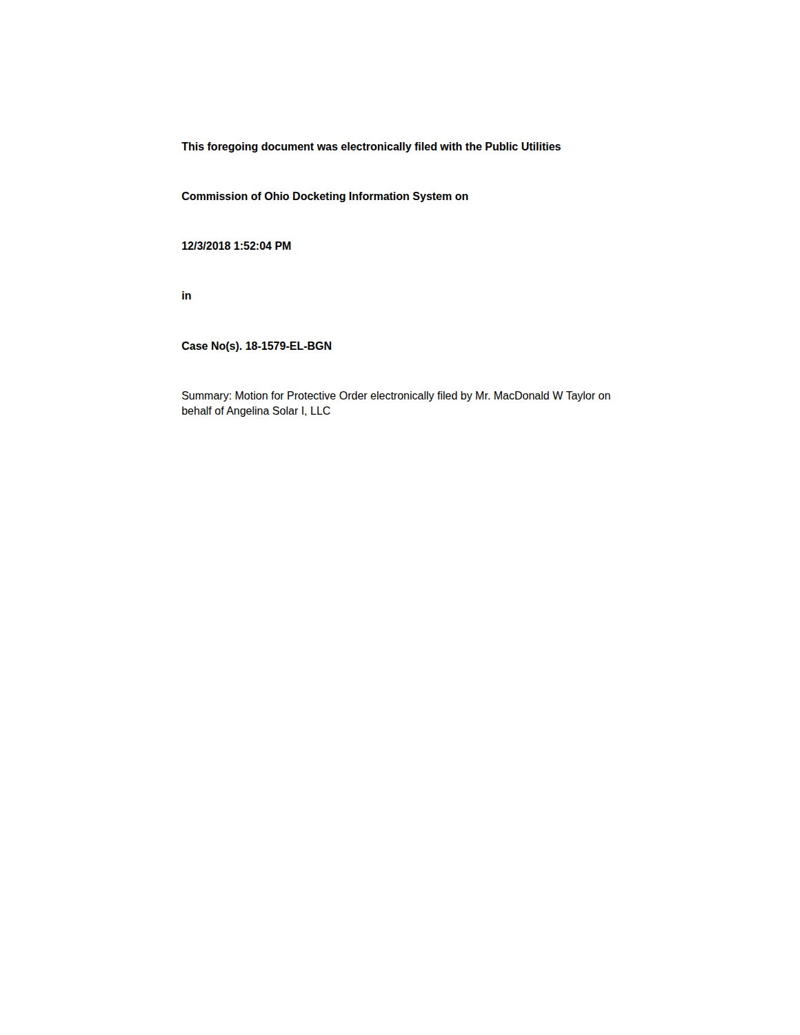This foregoing document was electronically filed with the Public Utilities
Commission of Ohio Docketing Information System on
12/3/2018 1:52:04 PM
in
Case No(s). 18-1579-EL-BGN
Summary: Motion for Protective Order electronically filed by Mr. MacDonald W Taylor on behalf of Angelina Solar I, LLC